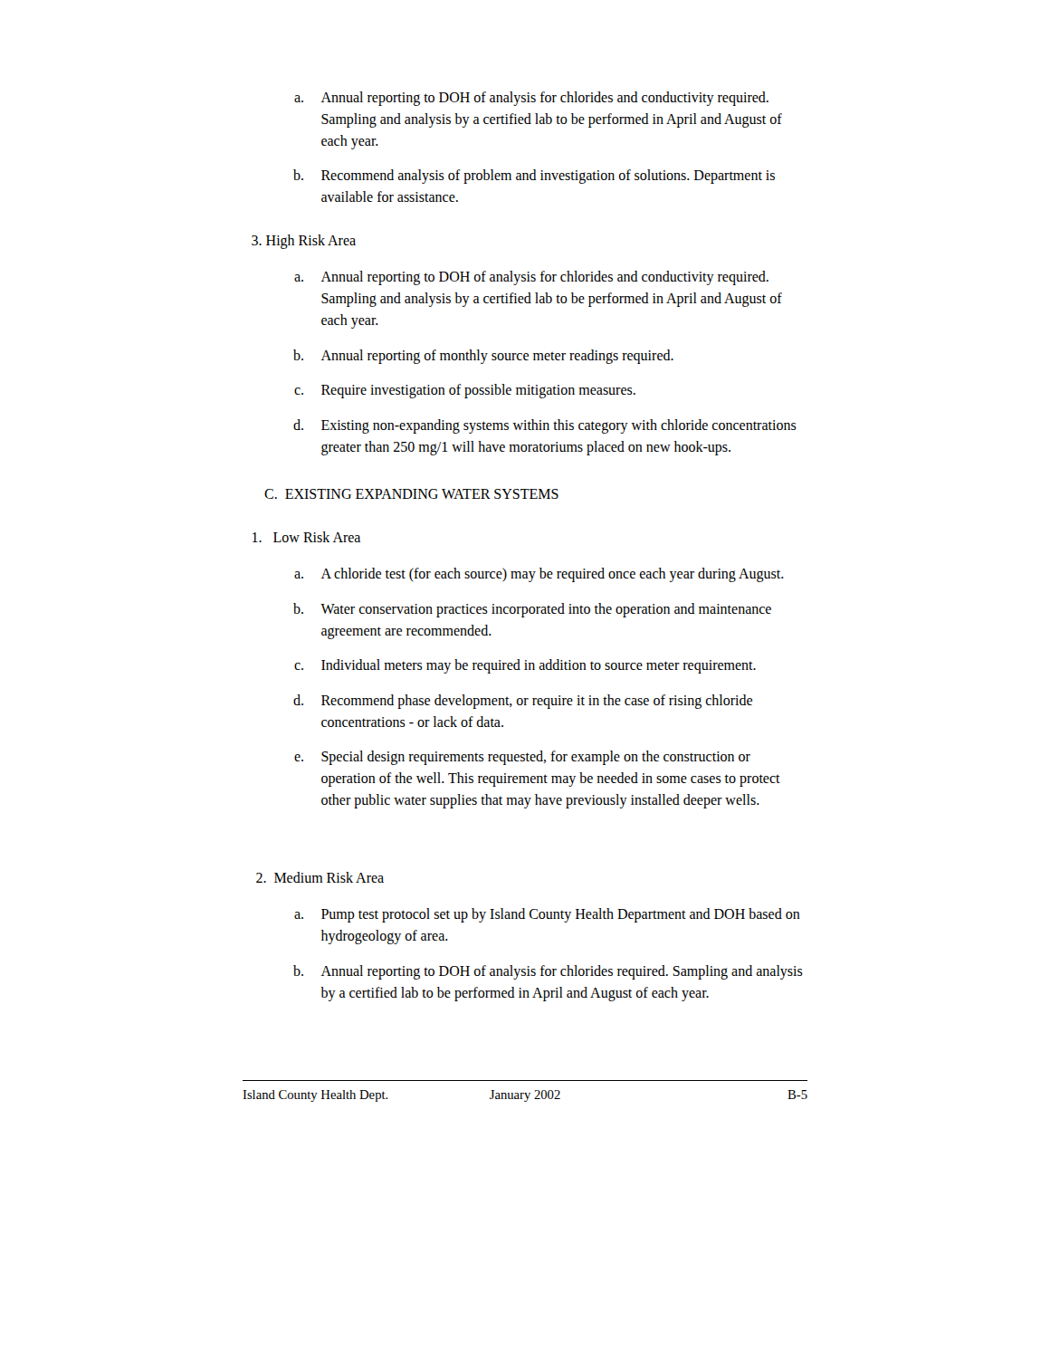Annual reporting to DOH of analysis for chlorides and conductivity required. Sampling and analysis by a certified lab to be performed in April and August of each year.
Recommend analysis of problem and investigation of solutions. Department is available for assistance.
3. High Risk Area
Annual reporting to DOH of analysis for chlorides and conductivity required. Sampling and analysis by a certified lab to be performed in April and August of each year.
Annual reporting of monthly source meter readings required.
Require investigation of possible mitigation measures.
Existing non-expanding systems within this category with chloride concentrations greater than 250 mg/1 will have moratoriums placed on new hook-ups.
C. EXISTING EXPANDING WATER SYSTEMS
1. Low Risk Area
A chloride test (for each source) may be required once each year during August.
Water conservation practices incorporated into the operation and maintenance agreement are recommended.
Individual meters may be required in addition to source meter requirement.
Recommend phase development, or require it in the case of rising chloride concentrations - or lack of data.
Special design requirements requested, for example on the construction or operation of the well. This requirement may be needed in some cases to protect other public water supplies that may have previously installed deeper wells.
2. Medium Risk Area
Pump test protocol set up by Island County Health Department and DOH based on hydrogeology of area.
Annual reporting to DOH of analysis for chlorides required. Sampling and analysis by a certified lab to be performed in April and August of each year.
Island County Health Dept.
January 2002
B-5